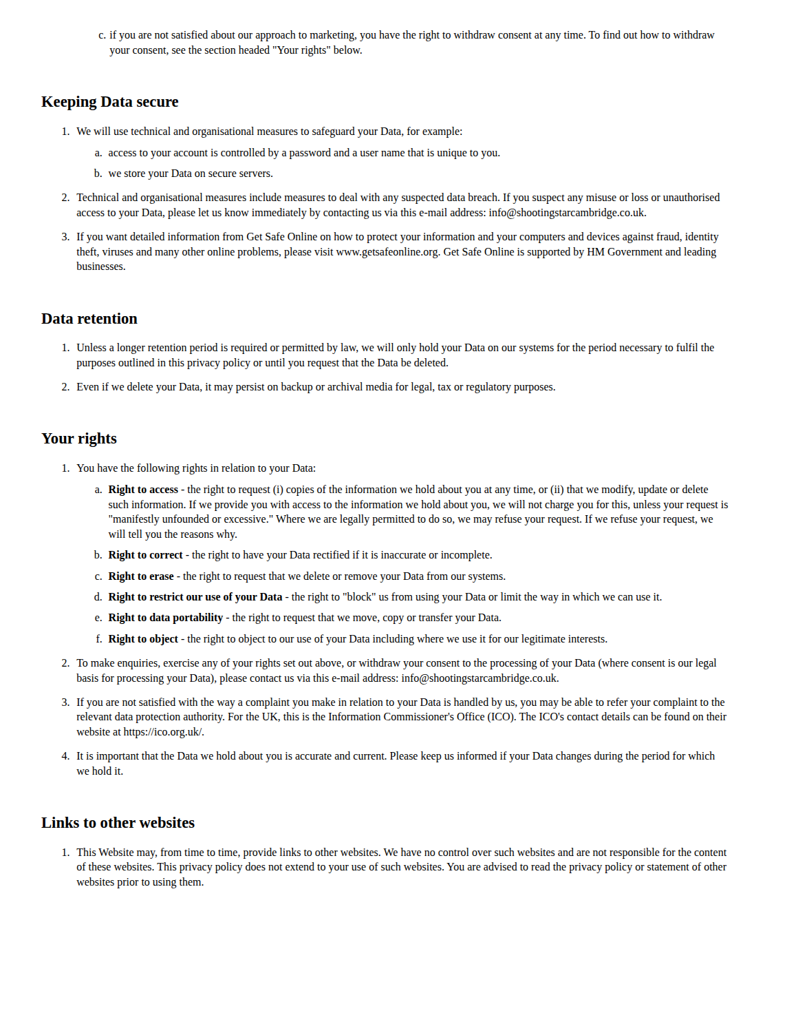if you are not satisfied about our approach to marketing, you have the right to withdraw consent at any time. To find out how to withdraw your consent, see the section headed "Your rights" below.
Keeping Data secure
We will use technical and organisational measures to safeguard your Data, for example:
access to your account is controlled by a password and a user name that is unique to you.
we store your Data on secure servers.
Technical and organisational measures include measures to deal with any suspected data breach. If you suspect any misuse or loss or unauthorised access to your Data, please let us know immediately by contacting us via this e-mail address: info@shootingstarcambridge.co.uk.
If you want detailed information from Get Safe Online on how to protect your information and your computers and devices against fraud, identity theft, viruses and many other online problems, please visit www.getsafeonline.org. Get Safe Online is supported by HM Government and leading businesses.
Data retention
Unless a longer retention period is required or permitted by law, we will only hold your Data on our systems for the period necessary to fulfil the purposes outlined in this privacy policy or until you request that the Data be deleted.
Even if we delete your Data, it may persist on backup or archival media for legal, tax or regulatory purposes.
Your rights
You have the following rights in relation to your Data:
Right to access - the right to request (i) copies of the information we hold about you at any time, or (ii) that we modify, update or delete such information. If we provide you with access to the information we hold about you, we will not charge you for this, unless your request is "manifestly unfounded or excessive." Where we are legally permitted to do so, we may refuse your request. If we refuse your request, we will tell you the reasons why.
Right to correct - the right to have your Data rectified if it is inaccurate or incomplete.
Right to erase - the right to request that we delete or remove your Data from our systems.
Right to restrict our use of your Data - the right to "block" us from using your Data or limit the way in which we can use it.
Right to data portability - the right to request that we move, copy or transfer your Data.
Right to object - the right to object to our use of your Data including where we use it for our legitimate interests.
To make enquiries, exercise any of your rights set out above, or withdraw your consent to the processing of your Data (where consent is our legal basis for processing your Data), please contact us via this e-mail address: info@shootingstarcambridge.co.uk.
If you are not satisfied with the way a complaint you make in relation to your Data is handled by us, you may be able to refer your complaint to the relevant data protection authority. For the UK, this is the Information Commissioner's Office (ICO). The ICO's contact details can be found on their website at https://ico.org.uk/.
It is important that the Data we hold about you is accurate and current. Please keep us informed if your Data changes during the period for which we hold it.
Links to other websites
This Website may, from time to time, provide links to other websites. We have no control over such websites and are not responsible for the content of these websites. This privacy policy does not extend to your use of such websites. You are advised to read the privacy policy or statement of other websites prior to using them.